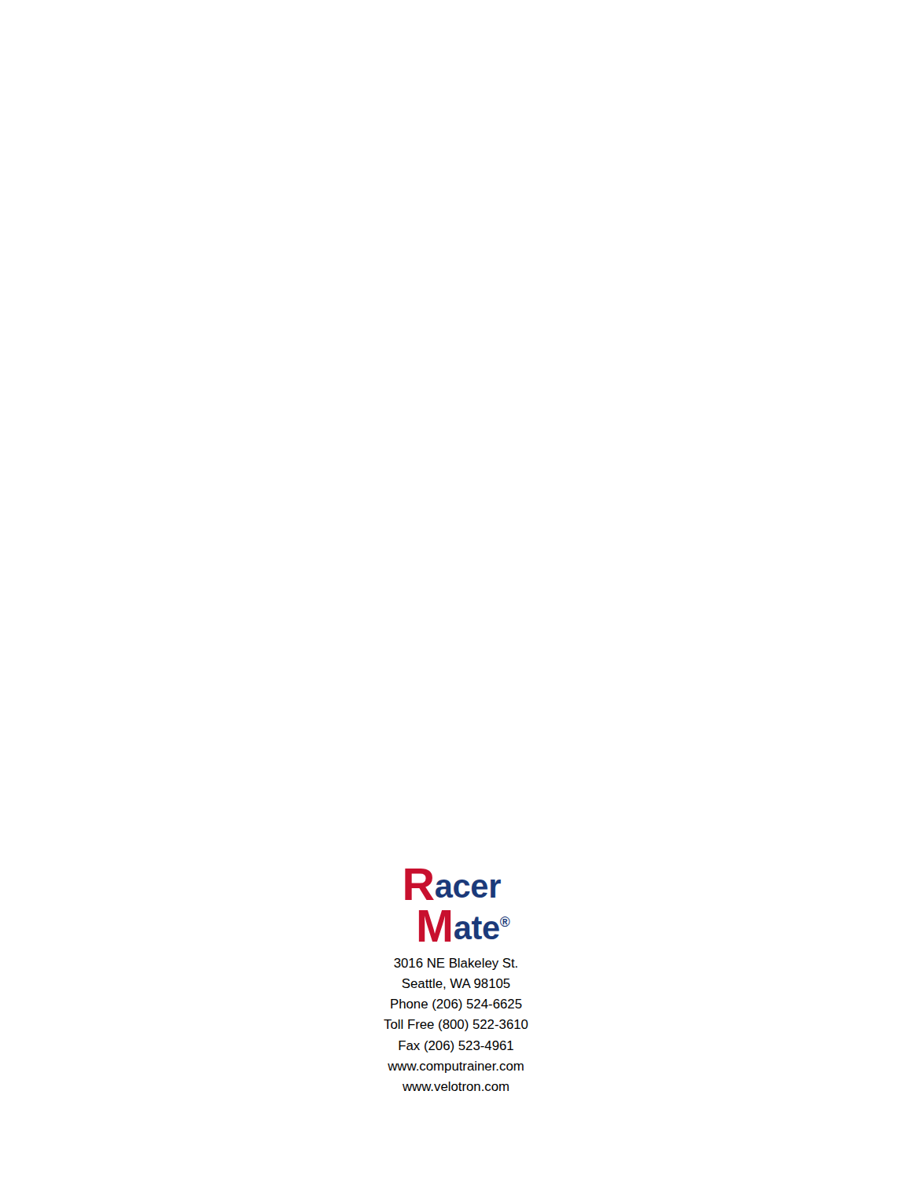Racer Mate®
3016 NE Blakeley St.
Seattle, WA 98105
Phone (206) 524-6625
Toll Free (800) 522-3610
Fax (206) 523-4961
www.computrainer.com
www.velotron.com